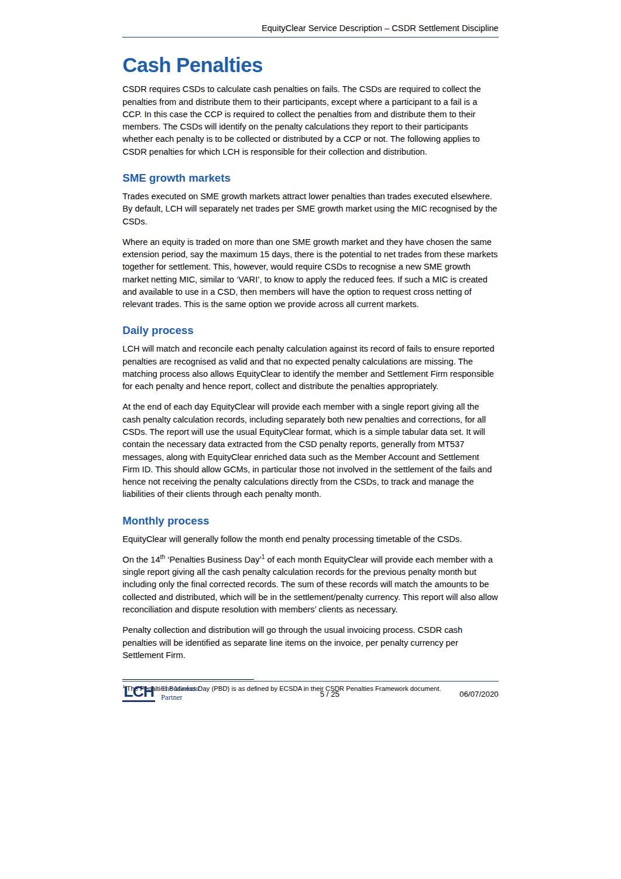EquityClear Service Description – CSDR Settlement Discipline
Cash Penalties
CSDR requires CSDs to calculate cash penalties on fails. The CSDs are required to collect the penalties from and distribute them to their participants, except where a participant to a fail is a CCP. In this case the CCP is required to collect the penalties from and distribute them to their members. The CSDs will identify on the penalty calculations they report to their participants whether each penalty is to be collected or distributed by a CCP or not. The following applies to CSDR penalties for which LCH is responsible for their collection and distribution.
SME growth markets
Trades executed on SME growth markets attract lower penalties than trades executed elsewhere. By default, LCH will separately net trades per SME growth market using the MIC recognised by the CSDs.
Where an equity is traded on more than one SME growth market and they have chosen the same extension period, say the maximum 15 days, there is the potential to net trades from these markets together for settlement. This, however, would require CSDs to recognise a new SME growth market netting MIC, similar to ‘VARI’, to know to apply the reduced fees. If such a MIC is created and available to use in a CSD, then members will have the option to request cross netting of relevant trades. This is the same option we provide across all current markets.
Daily process
LCH will match and reconcile each penalty calculation against its record of fails to ensure reported penalties are recognised as valid and that no expected penalty calculations are missing. The matching process also allows EquityClear to identify the member and Settlement Firm responsible for each penalty and hence report, collect and distribute the penalties appropriately.
At the end of each day EquityClear will provide each member with a single report giving all the cash penalty calculation records, including separately both new penalties and corrections, for all CSDs. The report will use the usual EquityClear format, which is a simple tabular data set. It will contain the necessary data extracted from the CSD penalty reports, generally from MT537 messages, along with EquityClear enriched data such as the Member Account and Settlement Firm ID. This should allow GCMs, in particular those not involved in the settlement of the fails and hence not receiving the penalty calculations directly from the CSDs, to track and manage the liabilities of their clients through each penalty month.
Monthly process
EquityClear will generally follow the month end penalty processing timetable of the CSDs.
On the 14th ‘Penalties Business Day’1 of each month EquityClear will provide each member with a single report giving all the cash penalty calculation records for the previous penalty month but including only the final corrected records. The sum of these records will match the amounts to be collected and distributed, which will be in the settlement/penalty currency. This report will also allow reconciliation and dispute resolution with members’ clients as necessary.
Penalty collection and distribution will go through the usual invoicing process. CSDR cash penalties will be identified as separate line items on the invoice, per penalty currency per Settlement Firm.
1 The Penalties Business Day (PBD) is as defined by ECSDA in their CSDR Penalties Framework document.
LCH The Markets'
Partner
5 / 25
06/07/2020